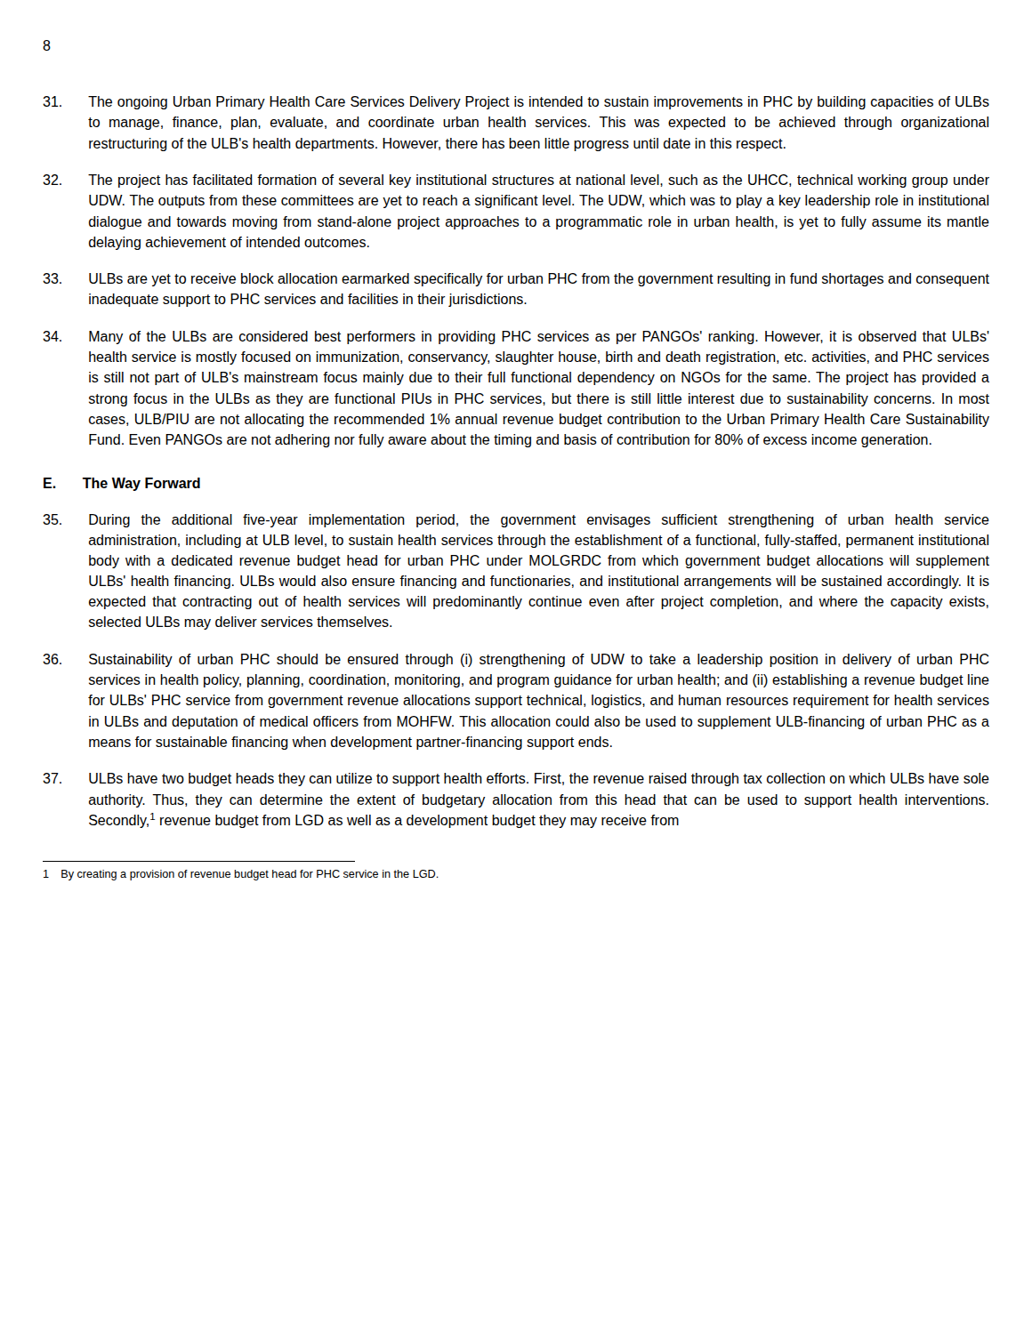8
31.
The ongoing Urban Primary Health Care Services Delivery Project is intended to sustain improvements in PHC by building capacities of ULBs to manage, finance, plan, evaluate, and coordinate urban health services. This was expected to be achieved through organizational restructuring of the ULB's health departments. However, there has been little progress until date in this respect.
32.
The project has facilitated formation of several key institutional structures at national level, such as the UHCC, technical working group under UDW. The outputs from these committees are yet to reach a significant level. The UDW, which was to play a key leadership role in institutional dialogue and towards moving from stand-alone project approaches to a programmatic role in urban health, is yet to fully assume its mantle delaying achievement of intended outcomes.
33.
ULBs are yet to receive block allocation earmarked specifically for urban PHC from the government resulting in fund shortages and consequent inadequate support to PHC services and facilities in their jurisdictions.
34.
Many of the ULBs are considered best performers in providing PHC services as per PANGOs' ranking. However, it is observed that ULBs' health service is mostly focused on immunization, conservancy, slaughter house, birth and death registration, etc. activities, and PHC services is still not part of ULB's mainstream focus mainly due to their full functional dependency on NGOs for the same. The project has provided a strong focus in the ULBs as they are functional PIUs in PHC services, but there is still little interest due to sustainability concerns. In most cases, ULB/PIU are not allocating the recommended 1% annual revenue budget contribution to the Urban Primary Health Care Sustainability Fund. Even PANGOs are not adhering nor fully aware about the timing and basis of contribution for 80% of excess income generation.
E. The Way Forward
35.
During the additional five-year implementation period, the government envisages sufficient strengthening of urban health service administration, including at ULB level, to sustain health services through the establishment of a functional, fully-staffed, permanent institutional body with a dedicated revenue budget head for urban PHC under MOLGRDC from which government budget allocations will supplement ULBs' health financing. ULBs would also ensure financing and functionaries, and institutional arrangements will be sustained accordingly. It is expected that contracting out of health services will predominantly continue even after project completion, and where the capacity exists, selected ULBs may deliver services themselves.
36.
Sustainability of urban PHC should be ensured through (i) strengthening of UDW to take a leadership position in delivery of urban PHC services in health policy, planning, coordination, monitoring, and program guidance for urban health; and (ii) establishing a revenue budget line for ULBs' PHC service from government revenue allocations support technical, logistics, and human resources requirement for health services in ULBs and deputation of medical officers from MOHFW. This allocation could also be used to supplement ULB-financing of urban PHC as a means for sustainable financing when development partner-financing support ends.
37.
ULBs have two budget heads they can utilize to support health efforts. First, the revenue raised through tax collection on which ULBs have sole authority. Thus, they can determine the extent of budgetary allocation from this head that can be used to support health interventions. Secondly,1 revenue budget from LGD as well as a development budget they may receive from
1
By creating a provision of revenue budget head for PHC service in the LGD.